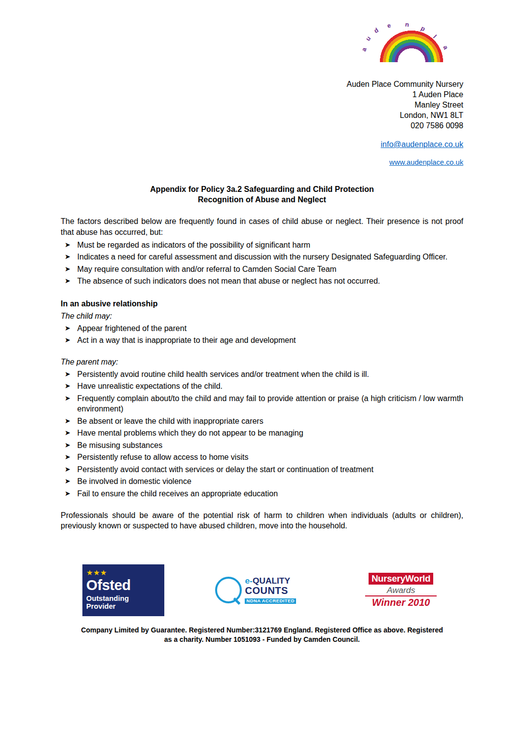a u d e n p l a
Auden Place Community Nursery
1 Auden Place
Manley Street
London, NW1 8LT
020 7586 0098
info@audenplace.co.uk
www.audenplace.co.uk
Appendix for Policy 3a.2 Safeguarding and Child Protection Recognition of Abuse and Neglect
The factors described below are frequently found in cases of child abuse or neglect. Their presence is not proof that abuse has occurred, but:
Must be regarded as indicators of the possibility of significant harm
Indicates a need for careful assessment and discussion with the nursery Designated Safeguarding Officer.
May require consultation with and/or referral to Camden Social Care Team
The absence of such indicators does not mean that abuse or neglect has not occurred.
In an abusive relationship
The child may:
Appear frightened of the parent
Act in a way that is inappropriate to their age and development
The parent may:
Persistently avoid routine child health services and/or treatment when the child is ill.
Have unrealistic expectations of the child.
Frequently complain about/to the child and may fail to provide attention or praise (a high criticism / low warmth environment)
Be absent or leave the child with inappropriate carers
Have mental problems which they do not appear to be managing
Be misusing substances
Persistently refuse to allow access to home visits
Persistently avoid contact with services or delay the start or continuation of treatment
Be involved in domestic violence
Fail to ensure the child receives an appropriate education
Professionals should be aware of the potential risk of harm to children when individuals (adults or children), previously known or suspected to have abused children, move into the household.
★★★
Ofsted
Outstanding
Provider
e-QUALITY
COUNTS
NDNA ACCREDITED
NurseryWorld
Awards
Winner 2010
Company Limited by Guarantee. Registered Number:3121769 England. Registered Office as above. Registered
as a charity. Number 1051093 - Funded by Camden Council.